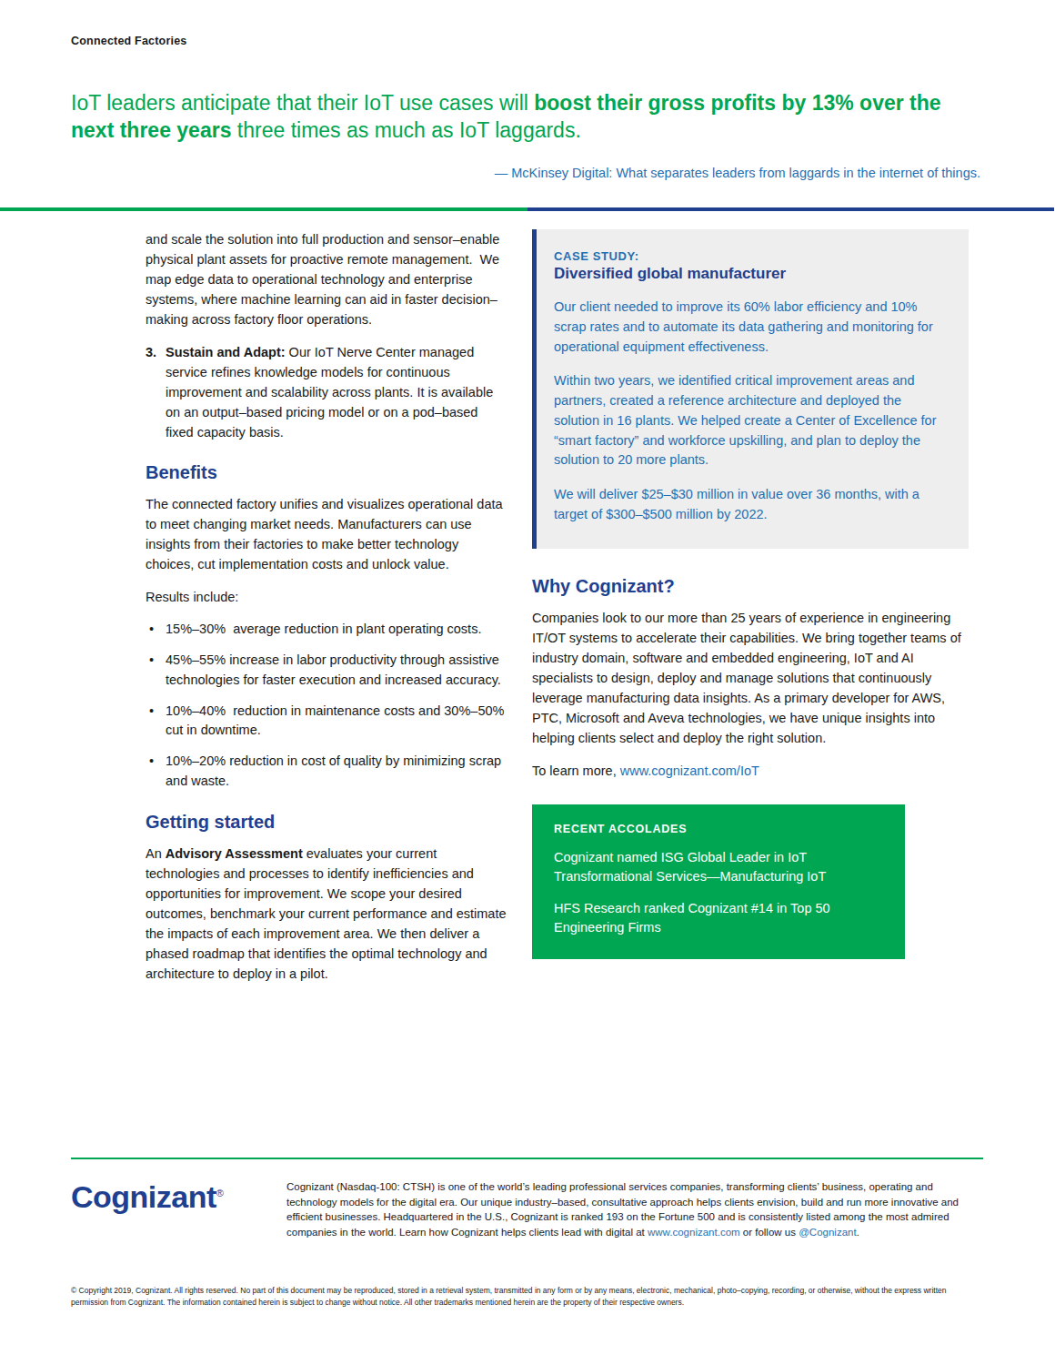Connected Factories
IoT leaders anticipate that their IoT use cases will boost their gross profits by 13% over the next three years three times as much as IoT laggards.
— McKinsey Digital: What separates leaders from laggards in the internet of things.
and scale the solution into full production and sensor–enable physical plant assets for proactive remote management. We map edge data to operational technology and enterprise systems, where machine learning can aid in faster decision–making across factory floor operations.
3.
Sustain and Adapt: Our IoT Nerve Center managed service refines knowledge models for continuous improvement and scalability across plants. It is available on an output–based pricing model or on a pod–based fixed capacity basis.
Benefits
The connected factory unifies and visualizes operational data to meet changing market needs. Manufacturers can use insights from their factories to make better technology choices, cut implementation costs and unlock value.
Results include:
15%–30% average reduction in plant operating costs.
45%–55% increase in labor productivity through assistive technologies for faster execution and increased accuracy.
10%–40% reduction in maintenance costs and 30%–50% cut in downtime.
10%–20% reduction in cost of quality by minimizing scrap and waste.
Getting started
An Advisory Assessment evaluates your current technologies and processes to identify inefficiencies and opportunities for improvement. We scope your desired outcomes, benchmark your current performance and estimate the impacts of each improvement area. We then deliver a phased roadmap that identifies the optimal technology and architecture to deploy in a pilot.
CASE STUDY:
Diversified global manufacturer
Our client needed to improve its 60% labor efficiency and 10% scrap rates and to automate its data gathering and monitoring for operational equipment effectiveness.
Within two years, we identified critical improvement areas and partners, created a reference architecture and deployed the solution in 16 plants. We helped create a Center of Excellence for “smart factory” and workforce upskilling, and plan to deploy the solution to 20 more plants.
We will deliver $25–$30 million in value over 36 months, with a target of $300–$500 million by 2022.
Why Cognizant?
Companies look to our more than 25 years of experience in engineering IT/OT systems to accelerate their capabilities. We bring together teams of industry domain, software and embedded engineering, IoT and AI specialists to design, deploy and manage solutions that continuously leverage manufacturing data insights. As a primary developer for AWS, PTC, Microsoft and Aveva technologies, we have unique insights into helping clients select and deploy the right solution.
To learn more, www.cognizant.com/IoT
RECENT ACCOLADES
Cognizant named ISG Global Leader in IoT Transformational Services—Manufacturing IoT
HFS Research ranked Cognizant #14 in Top 50 Engineering Firms
Cognizant®
Cognizant (Nasdaq-100: CTSH) is one of the world’s leading professional services companies, transforming clients’ business, operating and technology models for the digital era. Our unique industry–based, consultative approach helps clients envision, build and run more innovative and efficient businesses. Headquartered in the U.S., Cognizant is ranked 193 on the Fortune 500 and is consistently listed among the most admired companies in the world. Learn how Cognizant helps clients lead with digital at www.cognizant.com or follow us @Cognizant.
© Copyright 2019, Cognizant. All rights reserved. No part of this document may be reproduced, stored in a retrieval system, transmitted in any form or by any means, electronic, mechanical, photo–copying, recording, or otherwise, without the express written permission from Cognizant. The information contained herein is subject to change without notice. All other trademarks mentioned herein are the property of their respective owners.